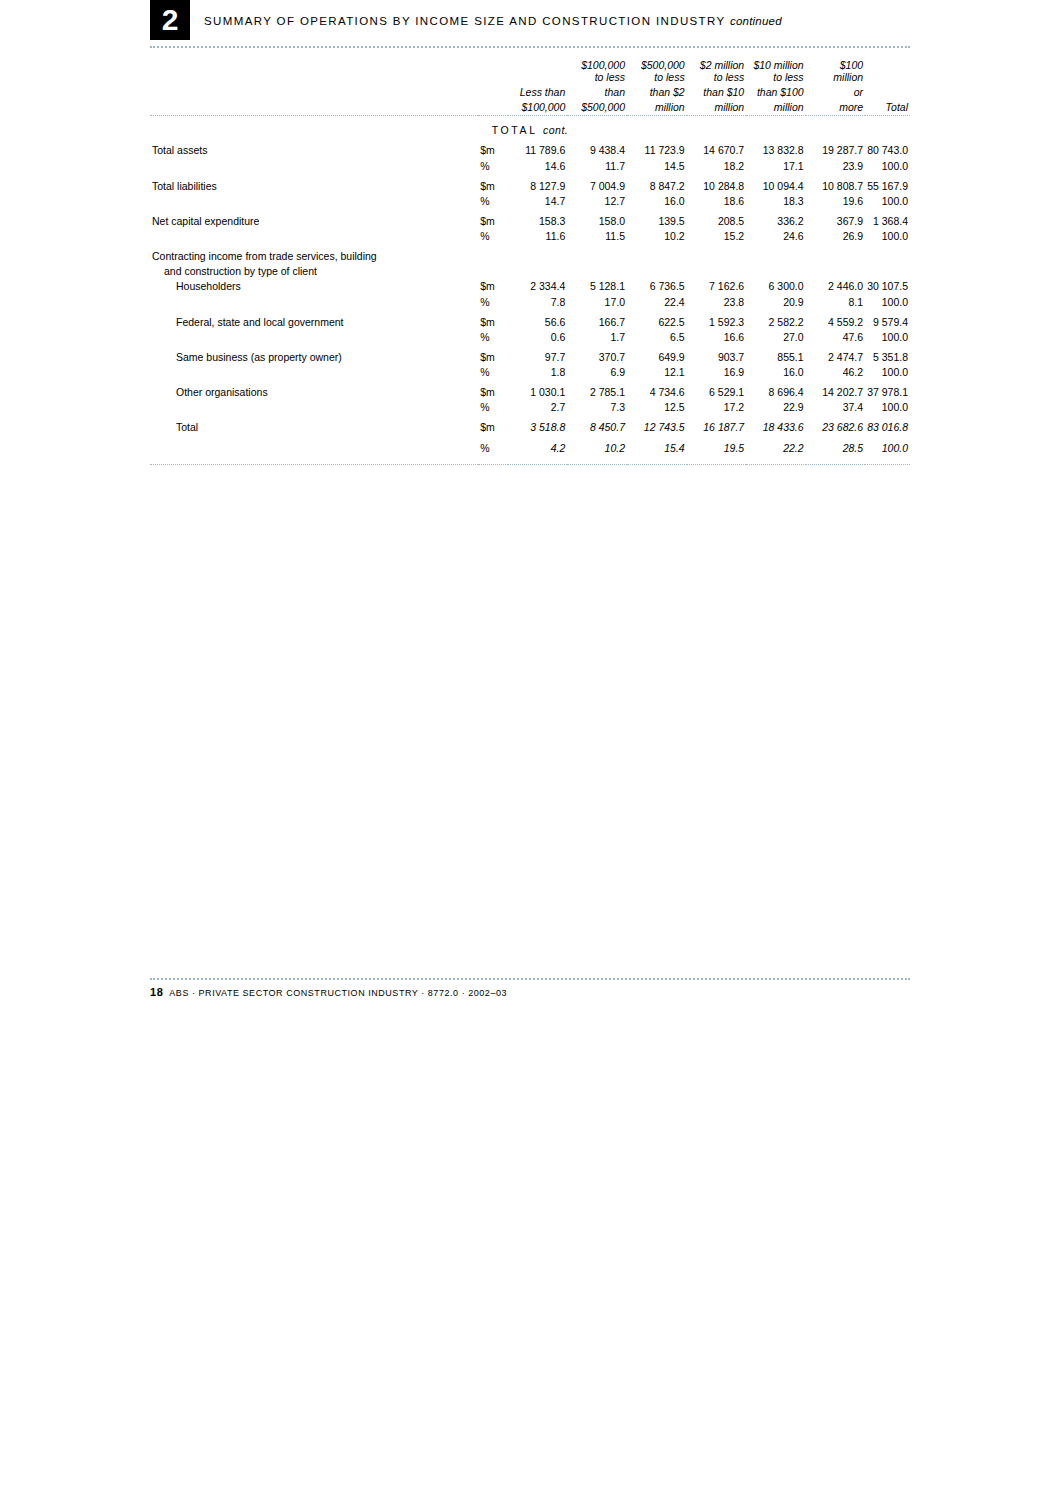2
SUMMARY OF OPERATIONS BY INCOME SIZE AND CONSTRUCTION INDUSTRY continued
| | | | $100,000 to less | $500,000 to less | $2 million to less | $10 million to less | $100 million | |
| --- | --- | --- | --- | --- | --- | --- | --- | --- |
| | | Less than | than | than $2 | than $10 | than $100 | or | |
| | | $100,000 | $500,000 | million | million | million | more | Total |
| TOTAL cont. |
| Total assets | $m | 11 789.6 | 9 438.4 | 11 723.9 | 14 670.7 | 13 832.8 | 19 287.7 | 80 743.0 |
| | % | 14.6 | 11.7 | 14.5 | 18.2 | 17.1 | 23.9 | 100.0 |
| Total liabilities | $m | 8 127.9 | 7 004.9 | 8 847.2 | 10 284.8 | 10 094.4 | 10 808.7 | 55 167.9 |
| | % | 14.7 | 12.7 | 16.0 | 18.6 | 18.3 | 19.6 | 100.0 |
| Net capital expenditure | $m | 158.3 | 158.0 | 139.5 | 208.5 | 336.2 | 367.9 | 1 368.4 |
| | % | 11.6 | 11.5 | 10.2 | 15.2 | 24.6 | 26.9 | 100.0 |
| Contracting income from trade services, building |
| and construction by type of client |
| Householders | $m | 2 334.4 | 5 128.1 | 6 736.5 | 7 162.6 | 6 300.0 | 2 446.0 | 30 107.5 |
| | % | 7.8 | 17.0 | 22.4 | 23.8 | 20.9 | 8.1 | 100.0 |
| Federal, state and local government | $m | 56.6 | 166.7 | 622.5 | 1 592.3 | 2 582.2 | 4 559.2 | 9 579.4 |
| | % | 0.6 | 1.7 | 6.5 | 16.6 | 27.0 | 47.6 | 100.0 |
| Same business (as property owner) | $m | 97.7 | 370.7 | 649.9 | 903.7 | 855.1 | 2 474.7 | 5 351.8 |
| | % | 1.8 | 6.9 | 12.1 | 16.9 | 16.0 | 46.2 | 100.0 |
| Other organisations | $m | 1 030.1 | 2 785.1 | 4 734.6 | 6 529.1 | 8 696.4 | 14 202.7 | 37 978.1 |
| | % | 2.7 | 7.3 | 12.5 | 17.2 | 22.9 | 37.4 | 100.0 |
| Total | $m | 3 518.8 | 8 450.7 | 12 743.5 | 16 187.7 | 18 433.6 | 23 682.6 | 83 016.8 |
| | % | 4.2 | 10.2 | 15.4 | 19.5 | 22.2 | 28.5 | 100.0 |
18 ABS · PRIVATE SECTOR CONSTRUCTION INDUSTRY · 8772.0 · 2002–03